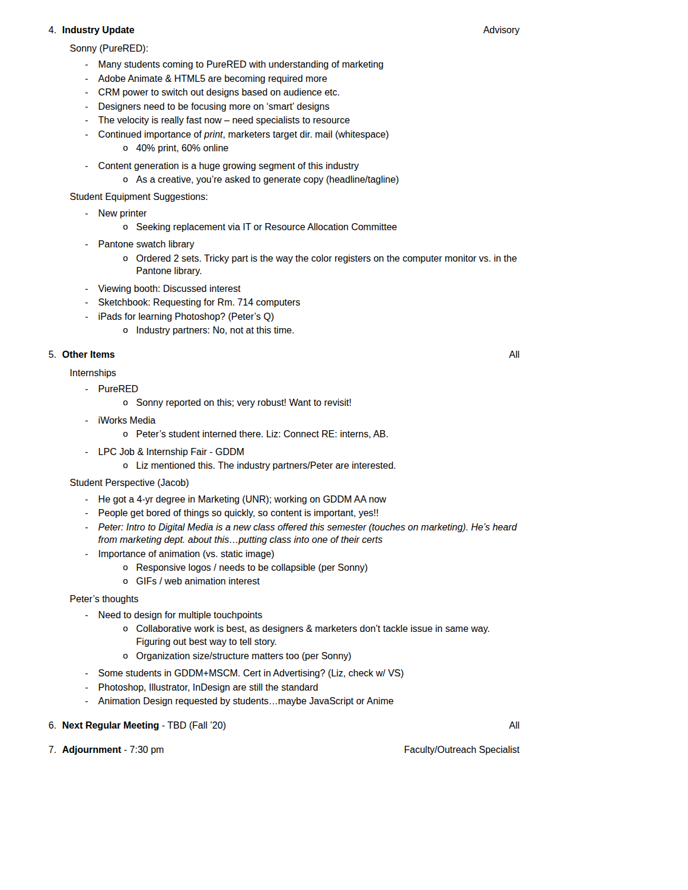4. Industry Update Advisory
Sonny (PureRED):
Many students coming to PureRED with understanding of marketing
Adobe Animate & HTML5 are becoming required more
CRM power to switch out designs based on audience etc.
Designers need to be focusing more on ‘smart’ designs
The velocity is really fast now – need specialists to resource
Continued importance of print, marketers target dir. mail (whitespace)
40% print, 60% online
Content generation is a huge growing segment of this industry
As a creative, you’re asked to generate copy (headline/tagline)
Student Equipment Suggestions:
New printer
Seeking replacement via IT or Resource Allocation Committee
Pantone swatch library
Ordered 2 sets. Tricky part is the way the color registers on the computer monitor vs. in the Pantone library.
Viewing booth: Discussed interest
Sketchbook: Requesting for Rm. 714 computers
iPads for learning Photoshop? (Peter’s Q)
Industry partners: No, not at this time.
5. Other Items All
Internships
PureRED
Sonny reported on this; very robust! Want to revisit!
iWorks Media
Peter’s student interned there. Liz: Connect RE: interns, AB.
LPC Job & Internship Fair - GDDM
Liz mentioned this. The industry partners/Peter are interested.
Student Perspective (Jacob)
He got a 4-yr degree in Marketing (UNR); working on GDDM AA now
People get bored of things so quickly, so content is important, yes!!
Peter: Intro to Digital Media is a new class offered this semester (touches on marketing). He’s heard from marketing dept. about this…putting class into one of their certs
Importance of animation (vs. static image)
Responsive logos / needs to be collapsible (per Sonny)
GIFs / web animation interest
Peter’s thoughts
Need to design for multiple touchpoints
Collaborative work is best, as designers & marketers don’t tackle issue in same way. Figuring out best way to tell story.
Organization size/structure matters too (per Sonny)
Some students in GDDM+MSCM. Cert in Advertising? (Liz, check w/ VS)
Photoshop, Illustrator, InDesign are still the standard
Animation Design requested by students…maybe JavaScript or Anime
6. Next Regular Meeting - TBD (Fall ’20) All
7. Adjournment - 7:30 pm Faculty/Outreach Specialist